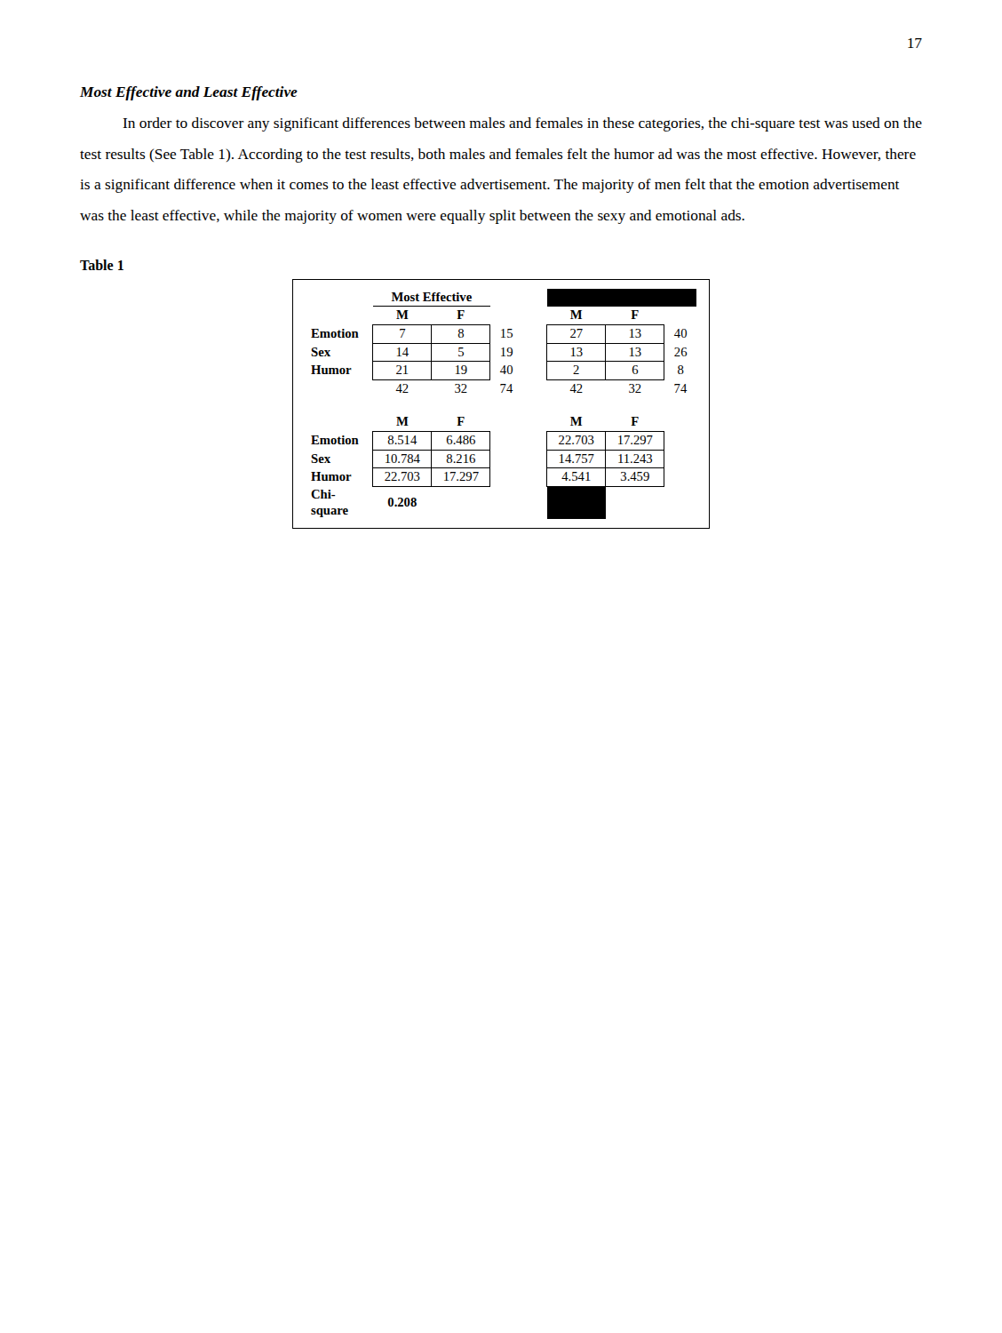17
Most Effective and Least Effective
In order to discover any significant differences between males and females in these categories, the chi-square test was used on the test results (See Table 1). According to the test results, both males and females felt the humor ad was the most effective. However, there is a significant difference when it comes to the least effective advertisement. The majority of men felt that the emotion advertisement was the least effective, while the majority of women were equally split between the sexy and emotional ads.
Table 1
| | Most Effective | | | |
| | M | F | | | M | F | |
| Emotion | 7 | 8 | 15 | | 27 | 13 | 40 |
| Sex | 14 | 5 | 19 | | 13 | 13 | 26 |
| Humor | 21 | 19 | 40 | | 2 | 6 | 8 |
| | 42 | 32 | 74 | | 42 | 32 | 74 |
| | M | F | | | M | F | |
| Emotion | 8.514 | 6.486 | | | 22.703 | 17.297 | |
| Sex | 10.784 | 8.216 | | | 14.757 | 11.243 | |
| Humor | 22.703 | 17.297 | | | 4.541 | 3.459 | |
| Chi-square | 0.208 | | | | | | |